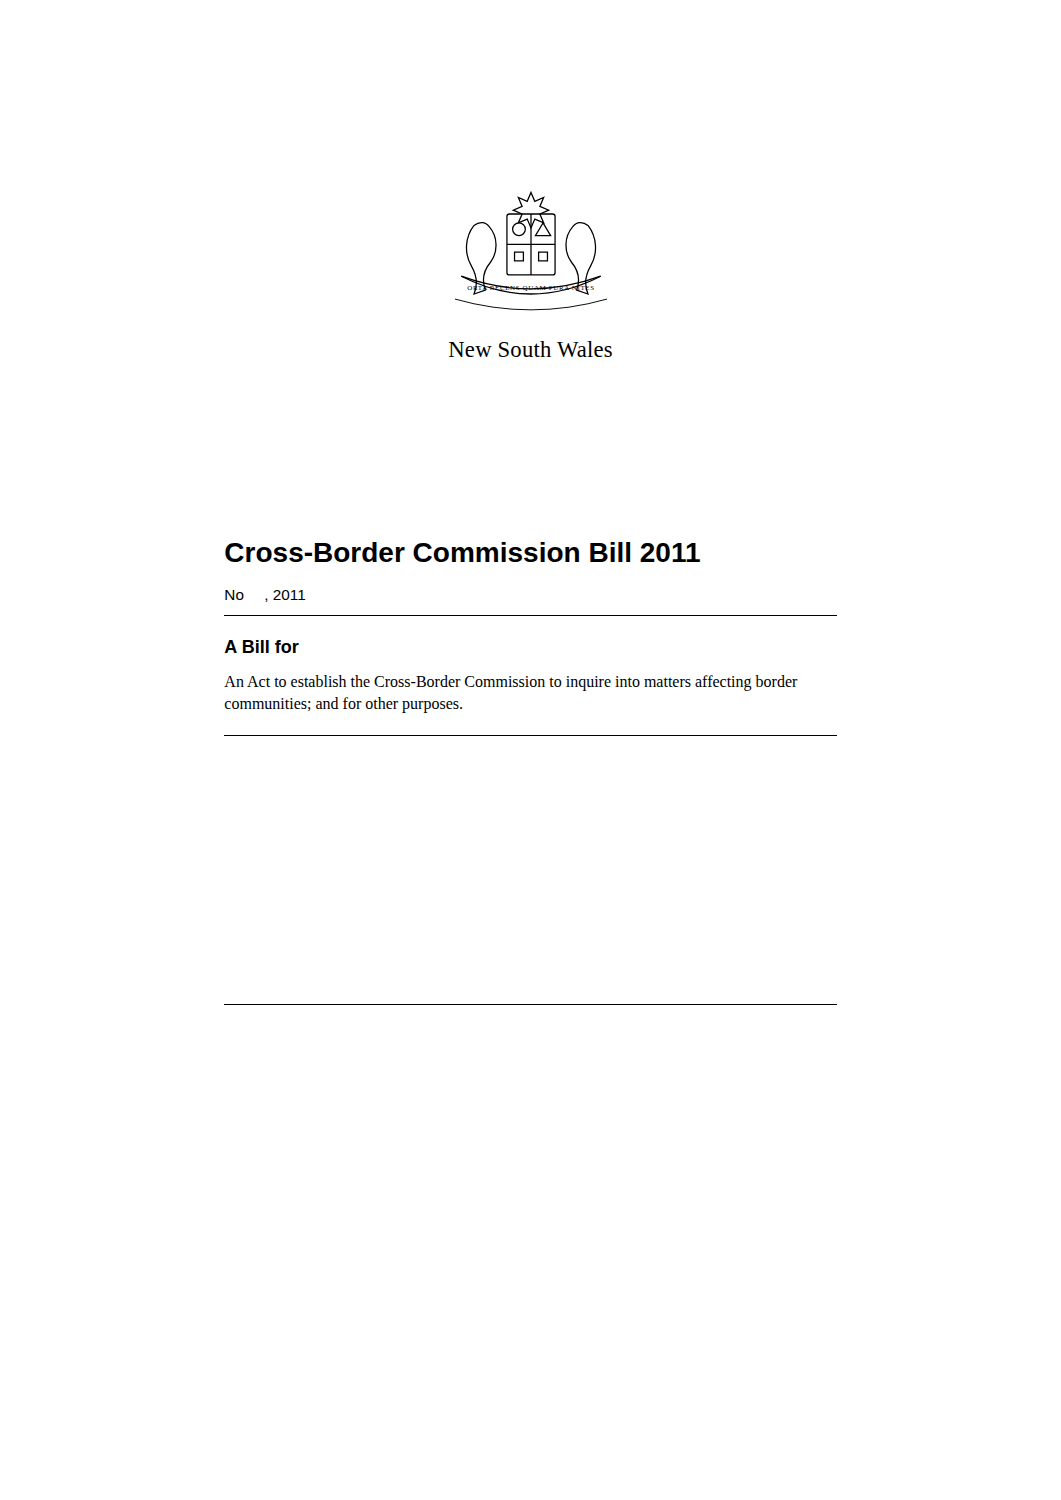New South Wales
Cross-Border Commission Bill 2011
No, 2011
A Bill for
An Act to establish the Cross-Border Commission to inquire into matters affecting border communities; and for other purposes.